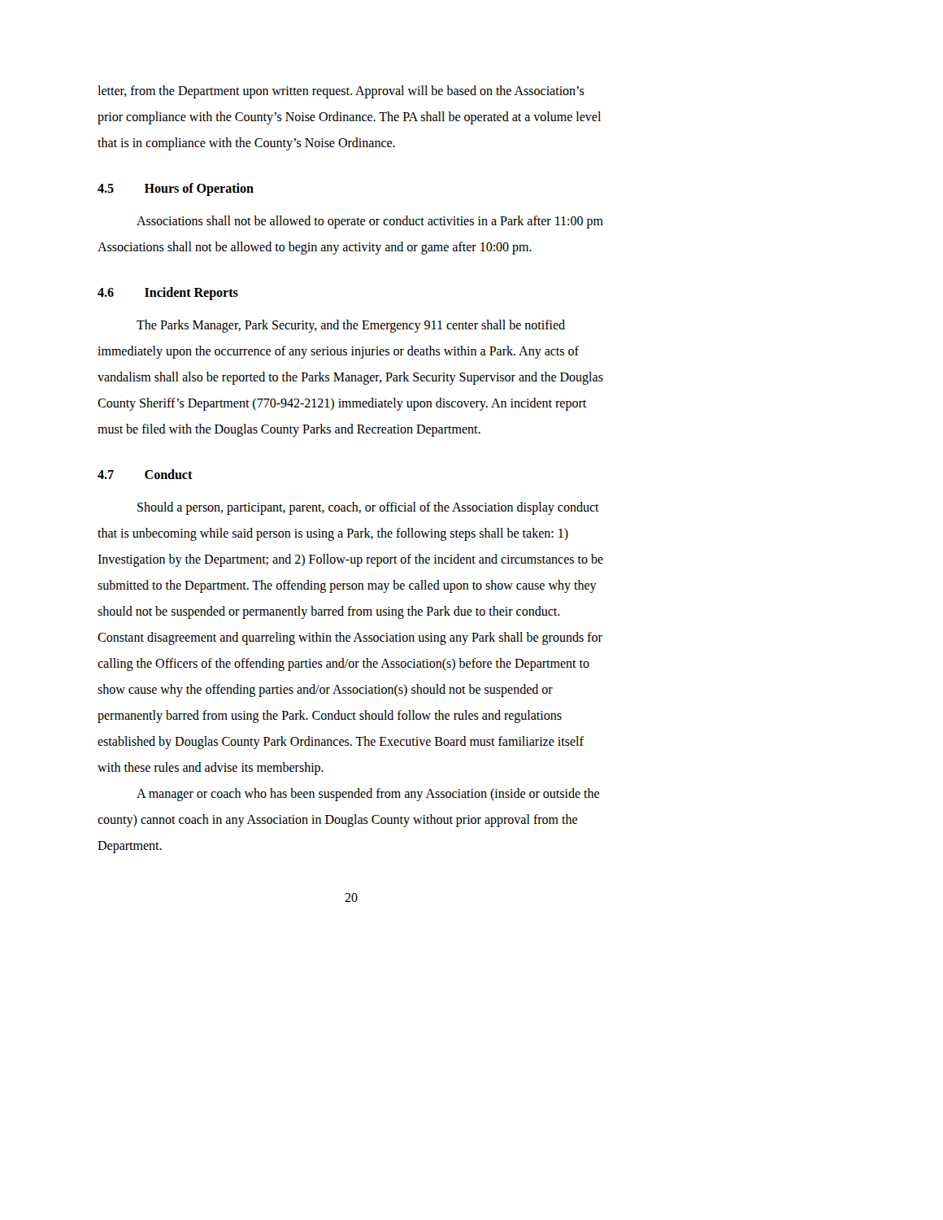letter, from the Department upon written request. Approval will be based on the Association’s prior compliance with the County’s Noise Ordinance. The PA shall be operated at a volume level that is in compliance with the County’s Noise Ordinance.
4.5 Hours of Operation
Associations shall not be allowed to operate or conduct activities in a Park after 11:00 pm Associations shall not be allowed to begin any activity and or game after 10:00 pm.
4.6 Incident Reports
The Parks Manager, Park Security, and the Emergency 911 center shall be notified immediately upon the occurrence of any serious injuries or deaths within a Park. Any acts of vandalism shall also be reported to the Parks Manager, Park Security Supervisor and the Douglas County Sheriff’s Department (770-942-2121) immediately upon discovery. An incident report must be filed with the Douglas County Parks and Recreation Department.
4.7 Conduct
Should a person, participant, parent, coach, or official of the Association display conduct that is unbecoming while said person is using a Park, the following steps shall be taken: 1) Investigation by the Department; and 2) Follow-up report of the incident and circumstances to be submitted to the Department. The offending person may be called upon to show cause why they should not be suspended or permanently barred from using the Park due to their conduct. Constant disagreement and quarreling within the Association using any Park shall be grounds for calling the Officers of the offending parties and/or the Association(s) before the Department to show cause why the offending parties and/or Association(s) should not be suspended or permanently barred from using the Park. Conduct should follow the rules and regulations established by Douglas County Park Ordinances. The Executive Board must familiarize itself with these rules and advise its membership.
A manager or coach who has been suspended from any Association (inside or outside the county) cannot coach in any Association in Douglas County without prior approval from the Department.
20